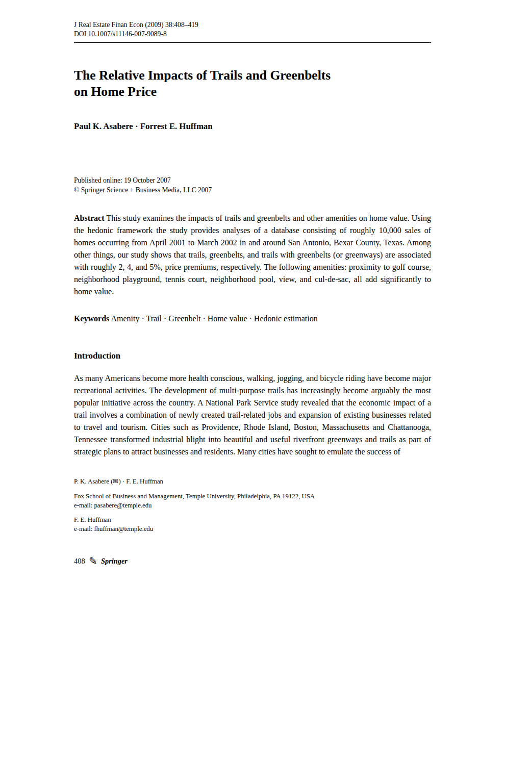J Real Estate Finan Econ (2009) 38:408–419
DOI 10.1007/s11146-007-9089-8
The Relative Impacts of Trails and Greenbelts
on Home Price
Paul K. Asabere · Forrest E. Huffman
Published online: 19 October 2007
© Springer Science + Business Media, LLC 2007
Abstract This study examines the impacts of trails and greenbelts and other amenities on home value. Using the hedonic framework the study provides analyses of a database consisting of roughly 10,000 sales of homes occurring from April 2001 to March 2002 in and around San Antonio, Bexar County, Texas. Among other things, our study shows that trails, greenbelts, and trails with greenbelts (or greenways) are associated with roughly 2, 4, and 5%, price premiums, respectively. The following amenities: proximity to golf course, neighborhood playground, tennis court, neighborhood pool, view, and cul-de-sac, all add significantly to home value.
Keywords Amenity · Trail · Greenbelt · Home value · Hedonic estimation
Introduction
As many Americans become more health conscious, walking, jogging, and bicycle riding have become major recreational activities. The development of multi-purpose trails has increasingly become arguably the most popular initiative across the country. A National Park Service study revealed that the economic impact of a trail involves a combination of newly created trail-related jobs and expansion of existing businesses related to travel and tourism. Cities such as Providence, Rhode Island, Boston, Massachusetts and Chattanooga, Tennessee transformed industrial blight into beautiful and useful riverfront greenways and trails as part of strategic plans to attract businesses and residents. Many cities have sought to emulate the success of
P. K. Asabere (✉) · F. E. Huffman
Fox School of Business and Management, Temple University, Philadelphia, PA 19122, USA
e-mail: pasabere@temple.edu
F. E. Huffman
e-mail: fhuffman@temple.edu
408 ✎ Springer